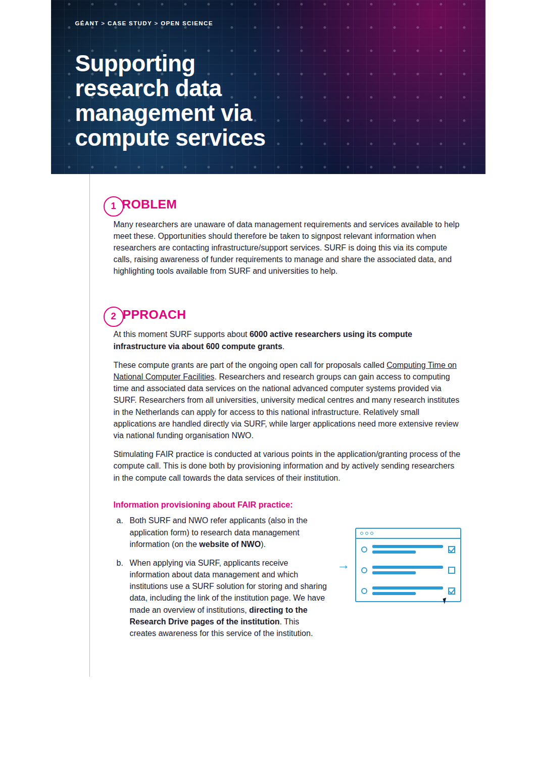GÉANT > CASE STUDY > OPEN SCIENCE
Supporting research data management via compute services
1
PROBLEM
Many researchers are unaware of data management requirements and services available to help meet these. Opportunities should therefore be taken to signpost relevant information when researchers are contacting infrastructure/support services. SURF is doing this via its compute calls, raising awareness of funder requirements to manage and share the associated data, and highlighting tools available from SURF and universities to help.
2
APPROACH
At this moment SURF supports about 6000 active researchers using its compute infrastructure via about 600 compute grants.
These compute grants are part of the ongoing open call for proposals called Computing Time on National Computer Facilities. Researchers and research groups can gain access to computing time and associated data services on the national advanced computer systems provided via SURF. Researchers from all universities, university medical centres and many research institutes in the Netherlands can apply for access to this national infrastructure. Relatively small applications are handled directly via SURF, while larger applications need more extensive review via national funding organisation NWO.
Stimulating FAIR practice is conducted at various points in the application/granting process of the compute call. This is done both by provisioning information and by actively sending researchers in the compute call towards the data services of their institution.
Information provisioning about FAIR practice:
Both SURF and NWO refer applicants (also in the application form) to research data management information (on the website of NWO).
When applying via SURF, applicants receive information about data management and which institutions use a SURF solution for storing and sharing data, including the link of the institution page. We have made an overview of institutions, directing to the Research Drive pages of the institution. This creates awareness for this service of the institution.
→